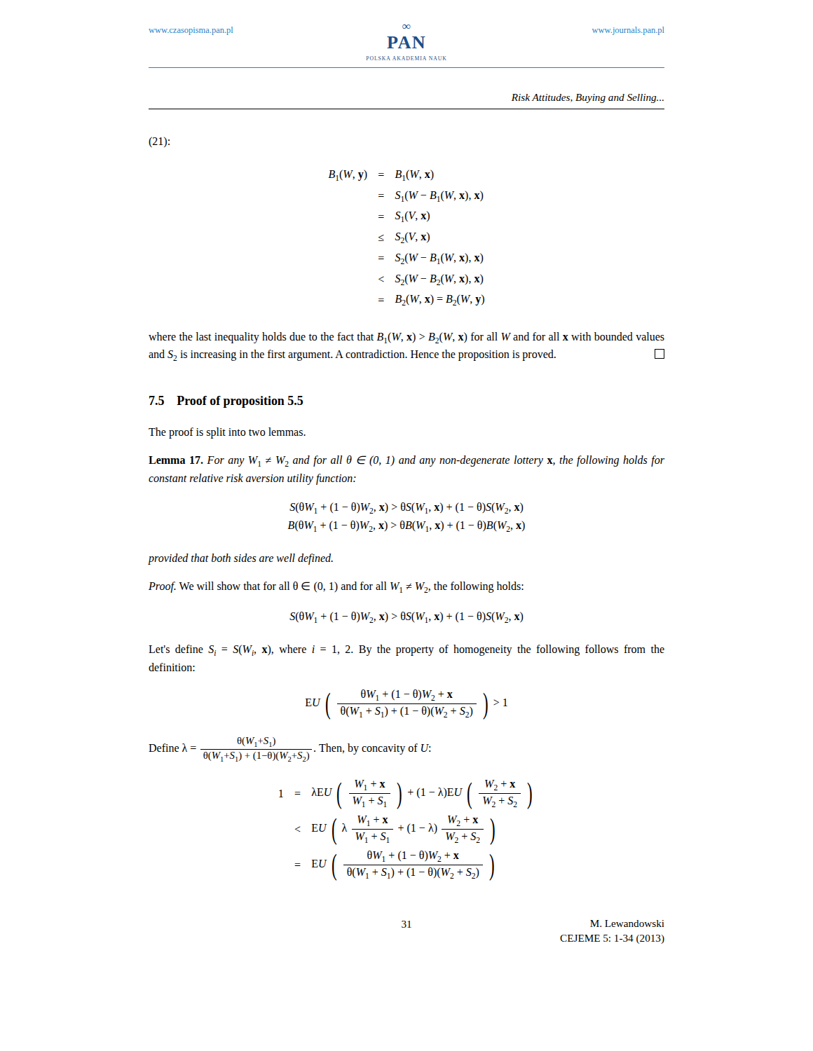www.czasopisma.pan.pl ∞
PAN
POLSKA AKADEMIA NAUK www.journals.pan.pl
Risk Attitudes, Buying and Selling...
(21):
| B 1 ( W , y ) | = | B 1 ( W , x ) |
| | = | S 1 ( W − B 1 ( W , x ), x ) |
| | = | S 1 ( V , x ) |
| | ≤ | S 2 ( V , x ) |
| | = | S 2 ( W − B 1 ( W , x ), x ) |
| | < | S 2 ( W − B 2 ( W , x ), x ) |
| | = | B 2 ( W , x ) = B 2 ( W , y ) |
where the last inequality holds due to the fact that B1(W, x) > B2(W, x) for all W and for all x with bounded values and S2 is increasing in the first argument. A contradiction. Hence the proposition is proved.
7.5 Proof of proposition 5.5
The proof is split into two lemmas.
Lemma 17. For any W1 ≠ W2 and for all θ ∈ (0, 1) and any non-degenerate lottery x, the following holds for constant relative risk aversion utility function:
S(θW1 + (1 − θ)W2, x) > θS(W1, x) + (1 − θ)S(W2, x)
B(θW1 + (1 − θ)W2, x) > θB(W1, x) + (1 − θ)B(W2, x)
provided that both sides are well defined.
Proof. We will show that for all θ ∈ (0, 1) and for all W1 ≠ W2, the following holds:
S(θW1 + (1 − θ)W2, x) > θS(W1, x) + (1 − θ)S(W2, x)
Let's define Si = S(Wi, x), where i = 1, 2. By the property of homogeneity the following follows from the definition:
EU ( θW1 + (1 − θ)W2 + x θ(W1 + S1) + (1 − θ)(W2 + S2) ) > 1
Define λ = θ(W1+S1) θ(W1+S1) + (1−θ)(W2+S2) . Then, by concavity of U:
| 1 | = | λE U ( W 1 + x W 1 + S 1 ) + (1 − λ)E U ( W 2 + x W 2 + S 2 ) |
| | < | E U ( λ W 1 + x W 1 + S 1 + (1 − λ) W 2 + x W 2 + S 2 ) |
| | = | E U ( θ W 1 + (1 − θ) W 2 + x θ( W 1 + S 1 ) + (1 − θ)( W 2 + S 2 ) ) |
31
M. Lewandowski
CEJEME 5: 1-34 (2013)